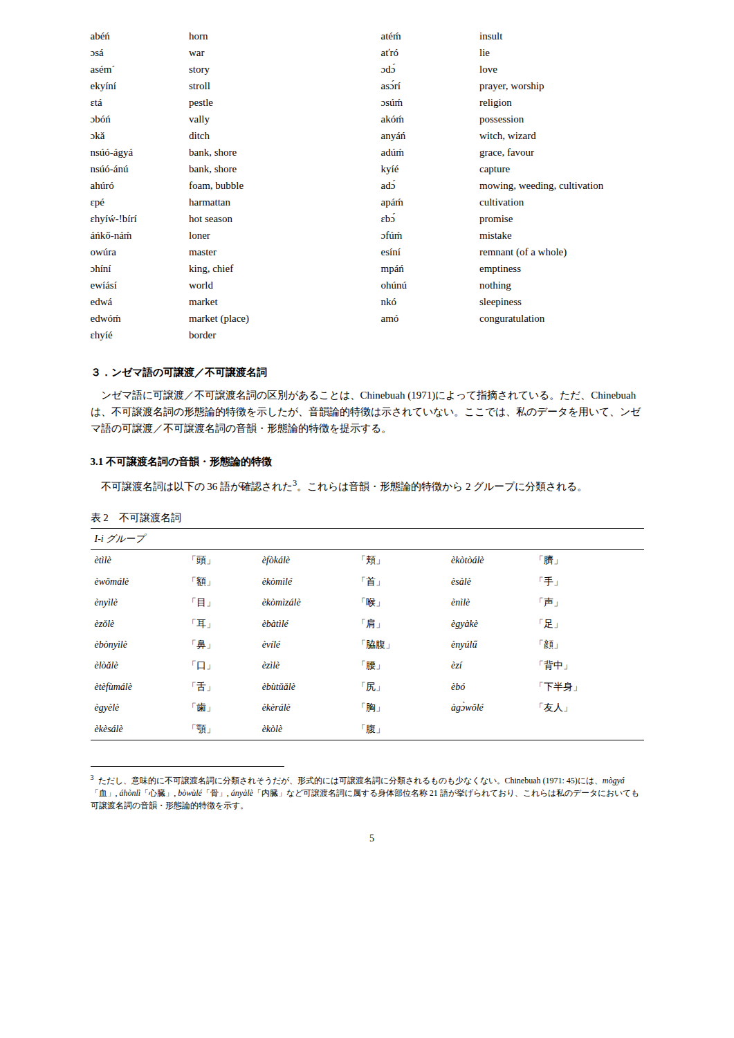abéń horn
ɔsá war
asémˊ story
ekyíní stroll
ɛtá pestle
ɔbóń vally
ɔkǎ ditch
nsúó-ágyá bank, shore
nsúó-ánú bank, shore
ahúró foam, bubble
ɛpé harmattan
ɛhyíẃ-!bírí hot season
áńkő-náḿ loner
owúra master
ɔhíní king, chief
ewíásí world
edwá market
edwóḿ market (place)
ɛhyíé border
atéḿ insult
aťró lie
ɔdɔ́love
asɔ́rí prayer, worship
ɔsúḿ religion
akóḿ possession
anyáń witch, wizard
adúḿ grace, favour
kyíé capture
adɔ́mowing, weeding, cultivation
apáḿ cultivation
ɛbɔ́promise
ɔfúḿ mistake
esíní remnant (of a whole)
mpáń emptiness
ohúnú nothing
nkó sleepiness
amó conguratulation
３．ンゼマ語の可譲渡／不可譲渡名詞
ンゼマ語に可譲渡／不可譲渡名詞の区別があることは、Chinebuah (1971)によって指摘されている。ただ、Chinebuah は、不可譲渡名詞の形態論的特徴を示したが、音韻論的特徴は示されていない。ここでは、私のデータを用いて、ンゼマ語の可譲渡／不可譲渡名詞の音韻・形態論的特徴を提示する。
3.1 不可譲渡名詞の音韻・形態論的特徴
不可譲渡名詞は以下の 36 語が確認された3。これらは音韻・形態論的特徴から 2 グループに分類される。
表 2　不可譲渡名詞
| I-i グループ |
| --- |
| ètìlè | 「頭」 | èfòkálè | 「頬」 | èkòtòálè | 「臍」 |
| èwǒmálè | 「額」 | èkòmìlé | 「首」 | èsàlè | 「手」 |
| ènyìlè | 「目」 | èkòmìzálè | 「喉」 | ènìlè | 「声」 |
| èzǒlè | 「耳」 | èbàtìlé | 「肩」 | ègyàkè | 「足」 |
| èbònyìlè | 「鼻」 | èvílé | 「脇腹」 | ènyúlű | 「顔」 |
| èlòǎlè | 「口」 | èzìlè | 「腰」 | èzí | 「背中」 |
| ètèfùmálè | 「舌」 | èbùtǔǎlè | 「尻」 | èbó | 「下半身」 |
| ègyèlè | 「歯」 | èkèrálè | 「胸」 | àgɔ̀wǒlé | 「友人」 |
| èkèsálè | 「顎」 | èkòlè | 「腹」 | | |
3 ただし、意味的に不可譲渡名詞に分類されそうだが、形式的には可譲渡名詞に分類されるものも少なくない。Chinebuah (1971: 45)には、mògyá「血」, áhònlì「心臓」, bòwùlé「骨」, ányàlè「内臓」など可譲渡名詞に属する身体部位名称 21 語が挙げられており、これらは私のデータにおいても可譲渡名詞の音韻・形態論的特徴を示す。
5